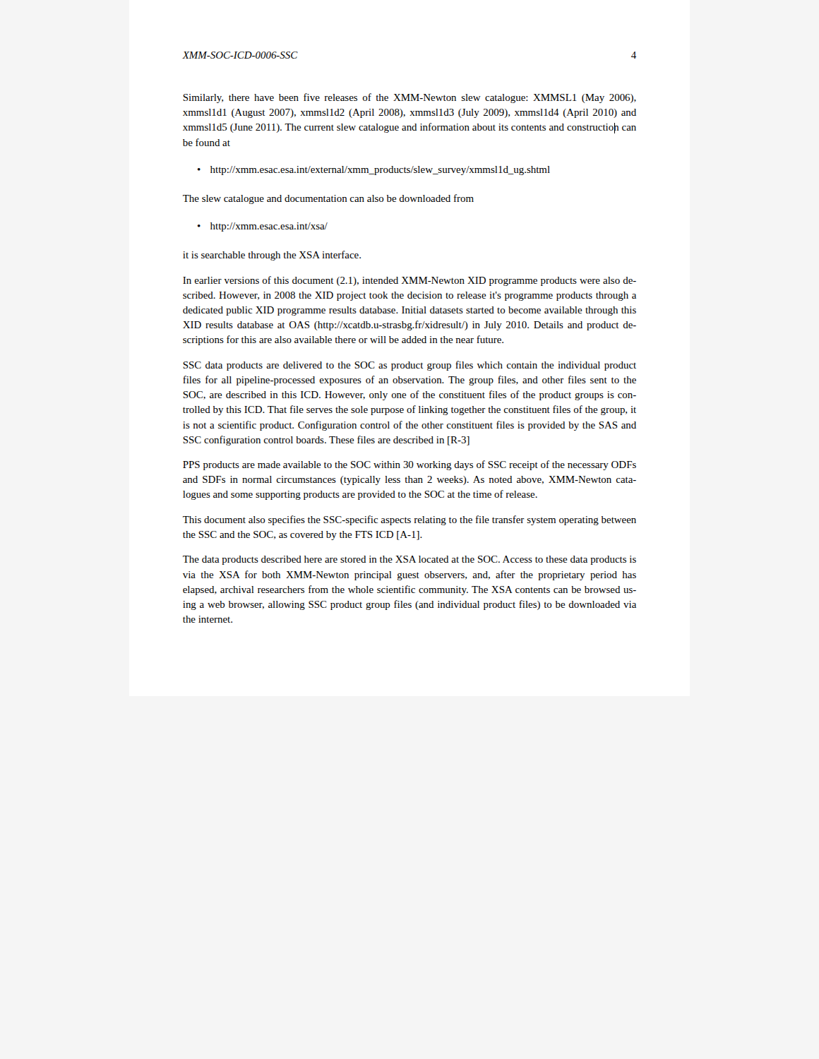XMM-SOC-ICD-0006-SSC 4
Similarly, there have been five releases of the XMM-Newton slew catalogue: XMMSL1 (May 2006), xmmsl1d1 (August 2007), xmmsl1d2 (April 2008), xmmsl1d3 (July 2009), xmmsl1d4 (April 2010) and xmmsl1d5 (June 2011). The current slew catalogue and information about its contents and construction can be found at
http://xmm.esac.esa.int/external/xmm_products/slew_survey/xmmsl1d_ug.shtml
The slew catalogue and documentation can also be downloaded from
http://xmm.esac.esa.int/xsa/
it is searchable through the XSA interface.
In earlier versions of this document (2.1), intended XMM-Newton XID programme products were also described. However, in 2008 the XID project took the decision to release it's programme products through a dedicated public XID programme results database. Initial datasets started to become available through this XID results database at OAS (http://xcatdb.u-strasbg.fr/xidresult/) in July 2010. Details and product descriptions for this are also available there or will be added in the near future.
SSC data products are delivered to the SOC as product group files which contain the individual product files for all pipeline-processed exposures of an observation. The group files, and other files sent to the SOC, are described in this ICD. However, only one of the constituent files of the product groups is controlled by this ICD. That file serves the sole purpose of linking together the constituent files of the group, it is not a scientific product. Configuration control of the other constituent files is provided by the SAS and SSC configuration control boards. These files are described in [R-3]
PPS products are made available to the SOC within 30 working days of SSC receipt of the necessary ODFs and SDFs in normal circumstances (typically less than 2 weeks). As noted above, XMM-Newton catalogues and some supporting products are provided to the SOC at the time of release.
This document also specifies the SSC-specific aspects relating to the file transfer system operating between the SSC and the SOC, as covered by the FTS ICD [A-1].
The data products described here are stored in the XSA located at the SOC. Access to these data products is via the XSA for both XMM-Newton principal guest observers, and, after the proprietary period has elapsed, archival researchers from the whole scientific community. The XSA contents can be browsed using a web browser, allowing SSC product group files (and individual product files) to be downloaded via the internet.